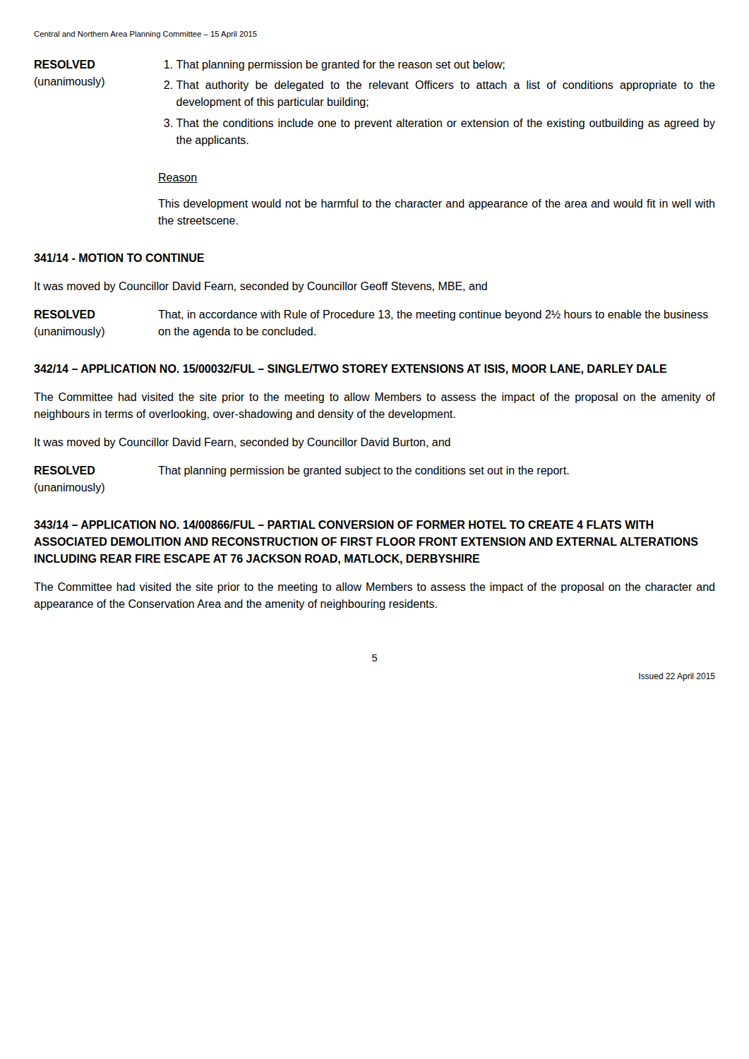Central and Northern Area Planning Committee – 15 April 2015
RESOLVED
(unanimously)
That planning permission be granted for the reason set out below;
That authority be delegated to the relevant Officers to attach a list of conditions appropriate to the development of this particular building;
That the conditions include one to prevent alteration or extension of the existing outbuilding as agreed by the applicants.
Reason
This development would not be harmful to the character and appearance of the area and would fit in well with the streetscene.
341/14 - Motion to Continue
It was moved by Councillor David Fearn, seconded by Councillor Geoff Stevens, MBE, and
RESOLVED
(unanimously)
That, in accordance with Rule of Procedure 13, the meeting continue beyond 2½ hours to enable the business on the agenda to be concluded.
342/14 – Application No. 15/00032/FUL – Single/Two Storey Extensions at Isis, Moor Lane, Darley Dale
The Committee had visited the site prior to the meeting to allow Members to assess the impact of the proposal on the amenity of neighbours in terms of overlooking, over-shadowing and density of the development.
It was moved by Councillor David Fearn, seconded by Councillor David Burton, and
RESOLVED
(unanimously)
That planning permission be granted subject to the conditions set out in the report.
343/14 – Application No. 14/00866/FUL – Partial Conversion of Former Hotel to Create 4 Flats with Associated Demolition and Reconstruction of First Floor Front Extension and External Alterations Including Rear Fire Escape at 76 Jackson Road, Matlock, Derbyshire
The Committee had visited the site prior to the meeting to allow Members to assess the impact of the proposal on the character and appearance of the Conservation Area and the amenity of neighbouring residents.
5
Issued 22 April 2015